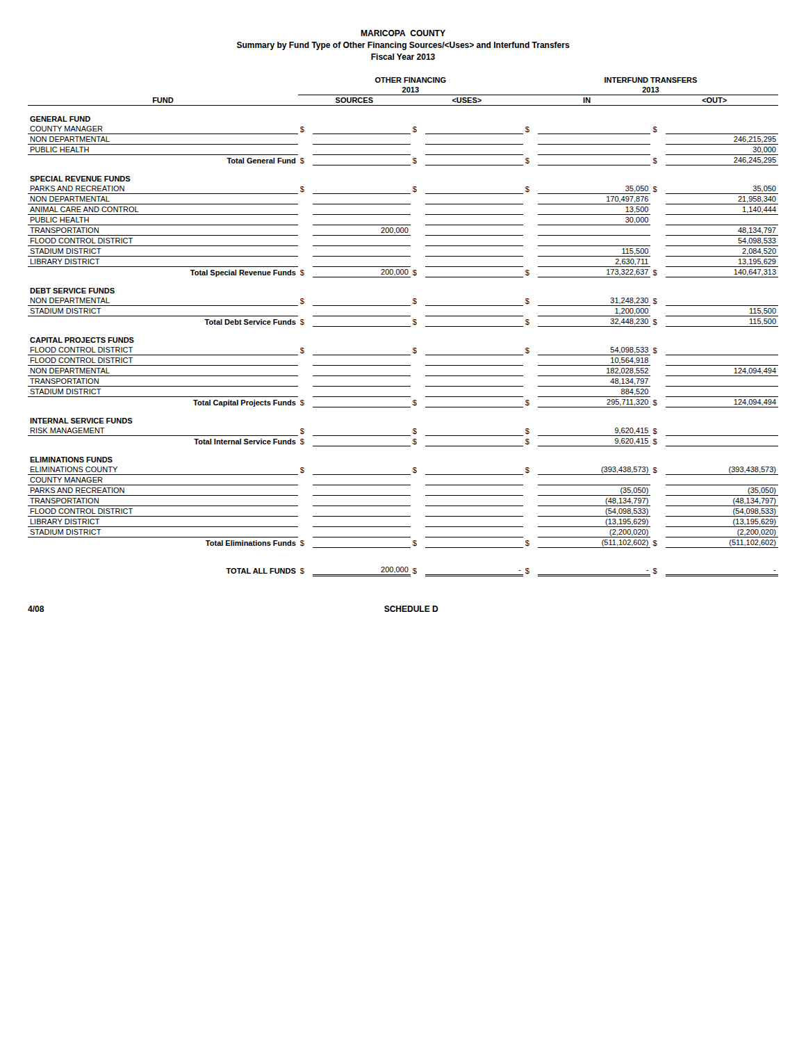MARICOPA COUNTY
Summary by Fund Type of Other Financing Sources/<Uses> and Interfund Transfers
Fiscal Year 2013
| | OTHER FINANCING | INTERFUND TRANSFERS |
| | 2013 | 2013 |
| FUND | SOURCES | <USES> | IN | <OUT> |
| GENERAL FUND | |
| COUNTY MANAGER | $ | | $ | | $ | | $ | |
| NON DEPARTMENTAL | | | | | | | | 246,215,295 |
| PUBLIC HEALTH | | | | | | | | 30,000 |
| Total General Fund | $ | | $ | | $ | | $ | 246,245,295 |
| SPECIAL REVENUE FUNDS | |
| PARKS AND RECREATION | $ | | $ | | $ | 35,050 | $ | 35,050 |
| NON DEPARTMENTAL | | | | | | 170,497,876 | | 21,958,340 |
| ANIMAL CARE AND CONTROL | | | | | | 13,500 | | 1,140,444 |
| PUBLIC HEALTH | | | | | | 30,000 | | |
| TRANSPORTATION | | 200,000 | | | | | | 48,134,797 |
| FLOOD CONTROL DISTRICT | | | | | | | | 54,098,533 |
| STADIUM DISTRICT | | | | | | 115,500 | | 2,084,520 |
| LIBRARY DISTRICT | | | | | | 2,630,711 | | 13,195,629 |
| Total Special Revenue Funds | $ | 200,000 | $ | | $ | 173,322,637 | $ | 140,647,313 |
| DEBT SERVICE FUNDS | |
| NON DEPARTMENTAL | $ | | $ | | $ | 31,248,230 | $ | |
| STADIUM DISTRICT | | | | | | 1,200,000 | | 115,500 |
| Total Debt Service Funds | $ | | $ | | $ | 32,448,230 | $ | 115,500 |
| CAPITAL PROJECTS FUNDS | |
| FLOOD CONTROL DISTRICT | $ | | $ | | $ | 54,098,533 | $ | |
| FLOOD CONTROL DISTRICT | | | | | | 10,564,918 | | |
| NON DEPARTMENTAL | | | | | | 182,028,552 | | 124,094,494 |
| TRANSPORTATION | | | | | | 48,134,797 | | |
| STADIUM DISTRICT | | | | | | 884,520 | | |
| Total Capital Projects Funds | $ | | $ | | $ | 295,711,320 | $ | 124,094,494 |
| INTERNAL SERVICE FUNDS | |
| RISK MANAGEMENT | $ | | $ | | $ | 9,620,415 | $ | |
| Total Internal Service Funds | $ | | $ | | $ | 9,620,415 | $ | |
| ELIMINATIONS FUNDS | |
| ELIMINATIONS COUNTY | $ | | $ | | $ | (393,438,573) | $ | (393,438,573) |
| COUNTY MANAGER | | | | | | | | |
| PARKS AND RECREATION | | | | | | (35,050) | | (35,050) |
| TRANSPORTATION | | | | | | (48,134,797) | | (48,134,797) |
| FLOOD CONTROL DISTRICT | | | | | | (54,098,533) | | (54,098,533) |
| LIBRARY DISTRICT | | | | | | (13,195,629) | | (13,195,629) |
| STADIUM DISTRICT | | | | | | (2,200,020) | | (2,200,020) |
| Total Eliminations Funds | $ | | $ | | $ | (511,102,602) | $ | (511,102,602) |
| TOTAL ALL FUNDS | $ | 200,000 | $ | - | $ | - | $ | - |
4/08
SCHEDULE D